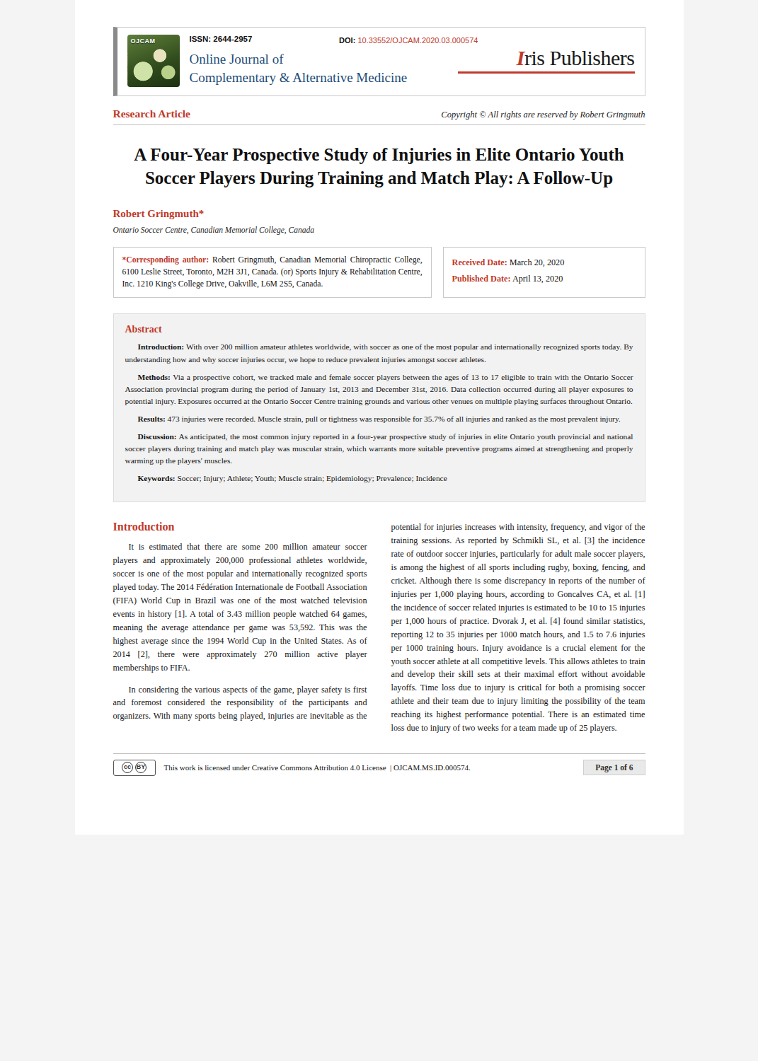OJCAM
Online Journal of
Complementary &
Alternative Medicine
ISSN: 2644-2957
Online Journal ofComplementary & Alternative Medicine
DOI: 10.33552/OJCAM.2020.03.000574
Iris Publishers
Research Article
Copyright © All rights are reserved by Robert Gringmuth
A Four-Year Prospective Study of Injuries in Elite Ontario Youth Soccer Players During Training and Match Play: A Follow-Up
Robert Gringmuth*
Ontario Soccer Centre, Canadian Memorial College, Canada
*Corresponding author: Robert Gringmuth, Canadian Memorial Chiropractic College, 6100 Leslie Street, Toronto, M2H 3J1, Canada. (or) Sports Injury & Rehabilitation Centre, Inc. 1210 King's College Drive, Oakville, L6M 2S5, Canada.
Received Date: March 20, 2020
Published Date: April 13, 2020
Abstract
Introduction: With over 200 million amateur athletes worldwide, with soccer as one of the most popular and internationally recognized sports today. By understanding how and why soccer injuries occur, we hope to reduce prevalent injuries amongst soccer athletes.
Methods: Via a prospective cohort, we tracked male and female soccer players between the ages of 13 to 17 eligible to train with the Ontario Soccer Association provincial program during the period of January 1st, 2013 and December 31st, 2016. Data collection occurred during all player exposures to potential injury. Exposures occurred at the Ontario Soccer Centre training grounds and various other venues on multiple playing surfaces throughout Ontario.
Results: 473 injuries were recorded. Muscle strain, pull or tightness was responsible for 35.7% of all injuries and ranked as the most prevalent injury.
Discussion: As anticipated, the most common injury reported in a four-year prospective study of injuries in elite Ontario youth provincial and national soccer players during training and match play was muscular strain, which warrants more suitable preventive programs aimed at strengthening and properly warming up the players' muscles.
Keywords: Soccer; Injury; Athlete; Youth; Muscle strain; Epidemiology; Prevalence; Incidence
Introduction
It is estimated that there are some 200 million amateur soccer players and approximately 200,000 professional athletes worldwide, soccer is one of the most popular and internationally recognized sports played today. The 2014 Fédération Internationale de Football Association (FIFA) World Cup in Brazil was one of the most watched television events in history [1]. A total of 3.43 million people watched 64 games, meaning the average attendance per game was 53,592. This was the highest average since the 1994 World Cup in the United States. As of 2014 [2], there were approximately 270 million active player memberships to FIFA.
In considering the various aspects of the game, player safety is first and foremost considered the responsibility of the participants and organizers. With many sports being played, injuries are inevitable as the potential for injuries increases with intensity, frequency, and vigor of the training sessions. As reported by Schmikli SL, et al. [3] the incidence rate of outdoor soccer injuries, particularly for adult male soccer players, is among the highest of all sports including rugby, boxing, fencing, and cricket. Although there is some discrepancy in reports of the number of injuries per 1,000 playing hours, according to Goncalves CA, et al. [1] the incidence of soccer related injuries is estimated to be 10 to 15 injuries per 1,000 hours of practice. Dvorak J, et al. [4] found similar statistics, reporting 12 to 35 injuries per 1000 match hours, and 1.5 to 7.6 injuries per 1000 training hours. Injury avoidance is a crucial element for the youth soccer athlete at all competitive levels. This allows athletes to train and develop their skill sets at their maximal effort without avoidable layoffs. Time loss due to injury is critical for both a promising soccer athlete and their team due to injury limiting the possibility of the team reaching its highest performance potential. There is an estimated time loss due to injury of two weeks for a team made up of 25 players.
cc BY
This work is licensed under Creative Commons Attribution 4.0 License | OJCAM.MS.ID.000574.
Page 1 of 6